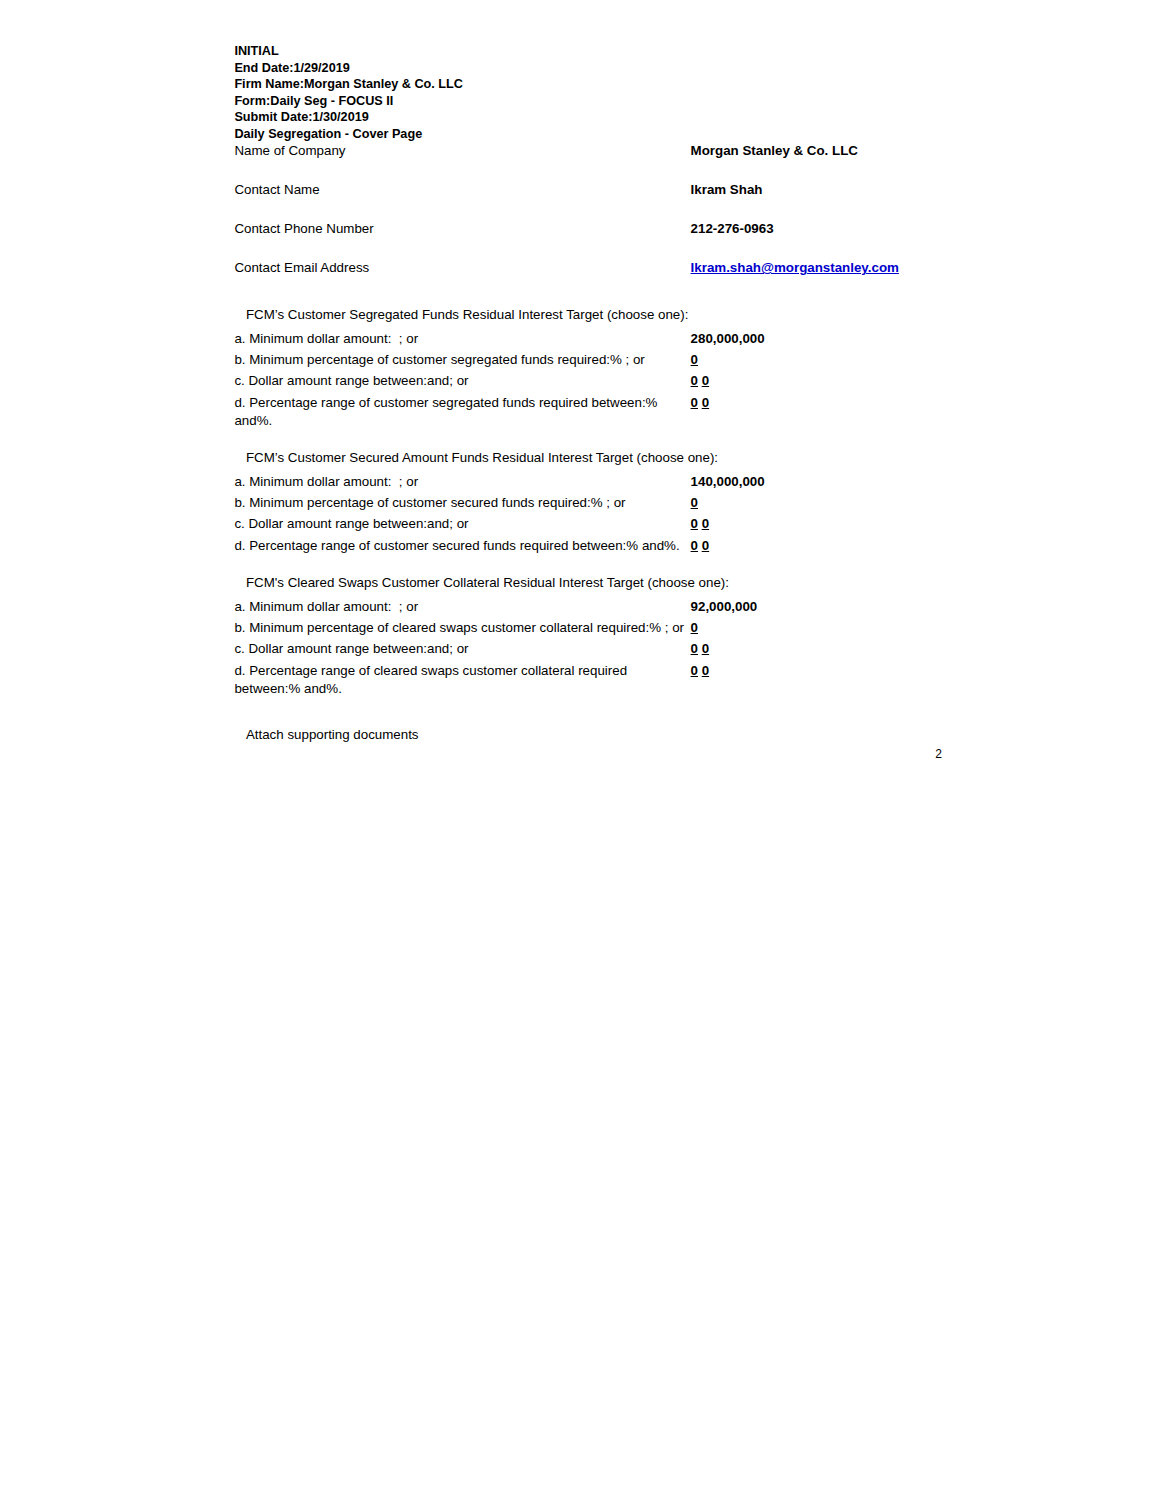INITIAL
End Date:1/29/2019
Firm Name:Morgan Stanley & Co. LLC
Form:Daily Seg - FOCUS II
Submit Date:1/30/2019
Daily Segregation - Cover Page
| Name of Company | Morgan Stanley & Co. LLC |
| Contact Name | Ikram Shah |
| Contact Phone Number | 212-276-0963 |
| Contact Email Address | Ikram.shah@morganstanley.com |
FCM’s Customer Segregated Funds Residual Interest Target (choose one):
| a. Minimum dollar amount: ; or | 280,000,000 |
| b. Minimum percentage of customer segregated funds required:% ; or | 0 |
| c. Dollar amount range between:and; or | 0 0 |
| d. Percentage range of customer segregated funds required between:% and%. | 0 0 |
FCM’s Customer Secured Amount Funds Residual Interest Target (choose one):
| a. Minimum dollar amount: ; or | 140,000,000 |
| b. Minimum percentage of customer secured funds required:% ; or | 0 |
| c. Dollar amount range between:and; or | 0 0 |
| d. Percentage range of customer secured funds required between:% and%. | 0 0 |
FCM's Cleared Swaps Customer Collateral Residual Interest Target (choose one):
| a. Minimum dollar amount: ; or | 92,000,000 |
| b. Minimum percentage of cleared swaps customer collateral required:% ; or | 0 |
| c. Dollar amount range between:and; or | 0 0 |
| d. Percentage range of cleared swaps customer collateral required between:% and%. | 0 0 |
Attach supporting documents
2